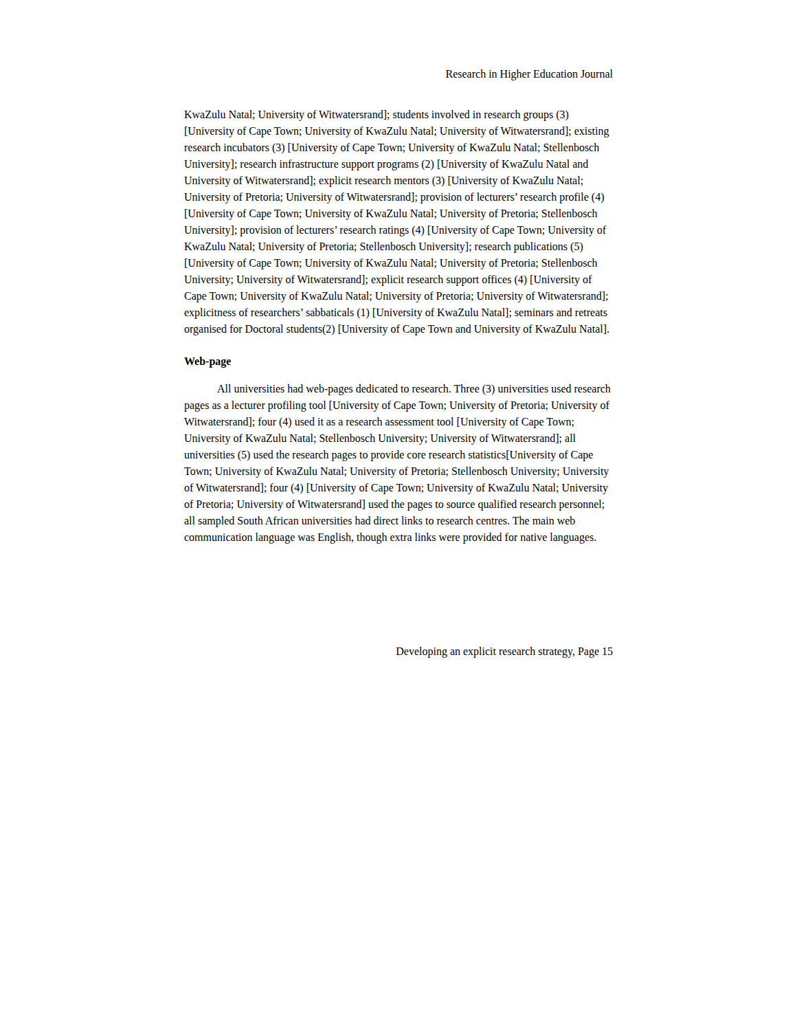Research in Higher Education Journal
KwaZulu Natal; University of Witwatersrand]; students involved in research groups (3) [University of Cape Town; University of KwaZulu Natal; University of Witwatersrand]; existing research incubators (3) [University of Cape Town; University of KwaZulu Natal; Stellenbosch University]; research infrastructure support programs (2) [University of KwaZulu Natal and University of Witwatersrand]; explicit research mentors (3) [University of KwaZulu Natal; University of Pretoria; University of Witwatersrand]; provision of lecturers’ research profile (4) [University of Cape Town; University of KwaZulu Natal; University of Pretoria; Stellenbosch University]; provision of lecturers’ research ratings (4) [University of Cape Town; University of KwaZulu Natal; University of Pretoria; Stellenbosch University]; research publications (5) [University of Cape Town; University of KwaZulu Natal; University of Pretoria; Stellenbosch University; University of Witwatersrand]; explicit research support offices (4) [University of Cape Town; University of KwaZulu Natal; University of Pretoria; University of Witwatersrand]; explicitness of researchers’ sabbaticals (1) [University of KwaZulu Natal]; seminars and retreats organised for Doctoral students(2) [University of Cape Town and University of KwaZulu Natal].
Web-page
All universities had web-pages dedicated to research. Three (3) universities used research pages as a lecturer profiling tool [University of Cape Town; University of Pretoria; University of Witwatersrand]; four (4) used it as a research assessment tool [University of Cape Town; University of KwaZulu Natal; Stellenbosch University; University of Witwatersrand]; all universities (5) used the research pages to provide core research statistics[University of Cape Town; University of KwaZulu Natal; University of Pretoria; Stellenbosch University; University of Witwatersrand]; four (4) [University of Cape Town; University of KwaZulu Natal; University of Pretoria; University of Witwatersrand] used the pages to source qualified research personnel; all sampled South African universities had direct links to research centres. The main web communication language was English, though extra links were provided for native languages.
Developing an explicit research strategy, Page 15